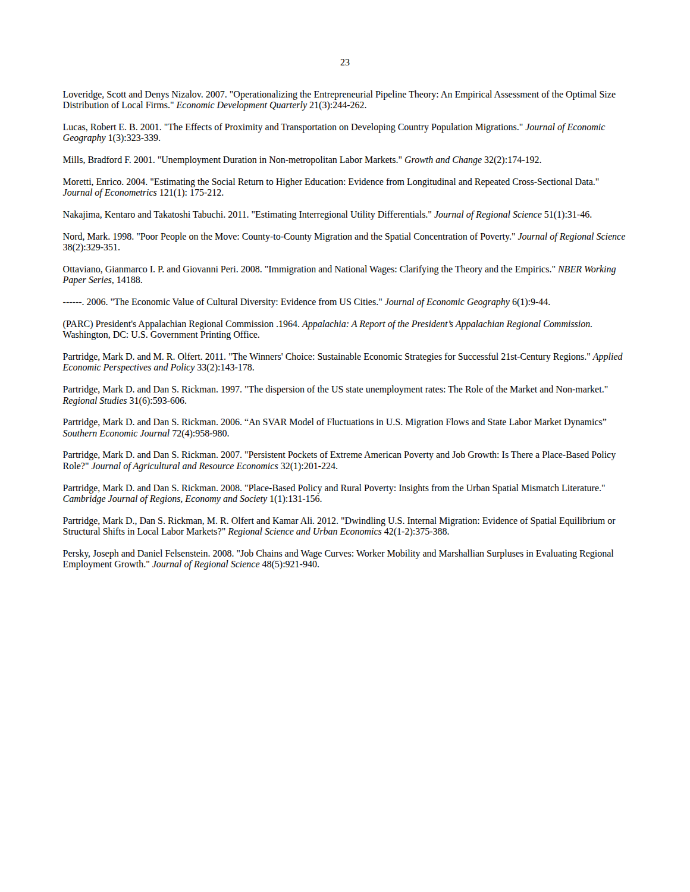23
Loveridge, Scott and Denys Nizalov. 2007. "Operationalizing the Entrepreneurial Pipeline Theory: An Empirical Assessment of the Optimal Size Distribution of Local Firms." Economic Development Quarterly 21(3):244-262.
Lucas, Robert E. B. 2001. "The Effects of Proximity and Transportation on Developing Country Population Migrations." Journal of Economic Geography 1(3):323-339.
Mills, Bradford F. 2001. "Unemployment Duration in Non-metropolitan Labor Markets." Growth and Change 32(2):174-192.
Moretti, Enrico. 2004. "Estimating the Social Return to Higher Education: Evidence from Longitudinal and Repeated Cross-Sectional Data." Journal of Econometrics 121(1): 175-212.
Nakajima, Kentaro and Takatoshi Tabuchi. 2011. "Estimating Interregional Utility Differentials." Journal of Regional Science 51(1):31-46.
Nord, Mark. 1998. "Poor People on the Move: County-to-County Migration and the Spatial Concentration of Poverty." Journal of Regional Science 38(2):329-351.
Ottaviano, Gianmarco I. P. and Giovanni Peri. 2008. "Immigration and National Wages: Clarifying the Theory and the Empirics." NBER Working Paper Series, 14188.
------. 2006. "The Economic Value of Cultural Diversity: Evidence from US Cities." Journal of Economic Geography 6(1):9-44.
(PARC) President's Appalachian Regional Commission .1964. Appalachia: A Report of the President’s Appalachian Regional Commission. Washington, DC: U.S. Government Printing Office.
Partridge, Mark D. and M. R. Olfert. 2011. "The Winners' Choice: Sustainable Economic Strategies for Successful 21st-Century Regions." Applied Economic Perspectives and Policy 33(2):143-178.
Partridge, Mark D. and Dan S. Rickman. 1997. "The dispersion of the US state unemployment rates: The Role of the Market and Non-market." Regional Studies 31(6):593-606.
Partridge, Mark D. and Dan S. Rickman. 2006. “An SVAR Model of Fluctuations in U.S. Migration Flows and State Labor Market Dynamics” Southern Economic Journal 72(4):958-980.
Partridge, Mark D. and Dan S. Rickman. 2007. "Persistent Pockets of Extreme American Poverty and Job Growth: Is There a Place-Based Policy Role?" Journal of Agricultural and Resource Economics 32(1):201-224.
Partridge, Mark D. and Dan S. Rickman. 2008. "Place-Based Policy and Rural Poverty: Insights from the Urban Spatial Mismatch Literature." Cambridge Journal of Regions, Economy and Society 1(1):131-156.
Partridge, Mark D., Dan S. Rickman, M. R. Olfert and Kamar Ali. 2012. "Dwindling U.S. Internal Migration: Evidence of Spatial Equilibrium or Structural Shifts in Local Labor Markets?" Regional Science and Urban Economics 42(1-2):375-388.
Persky, Joseph and Daniel Felsenstein. 2008. "Job Chains and Wage Curves: Worker Mobility and Marshallian Surpluses in Evaluating Regional Employment Growth." Journal of Regional Science 48(5):921-940.